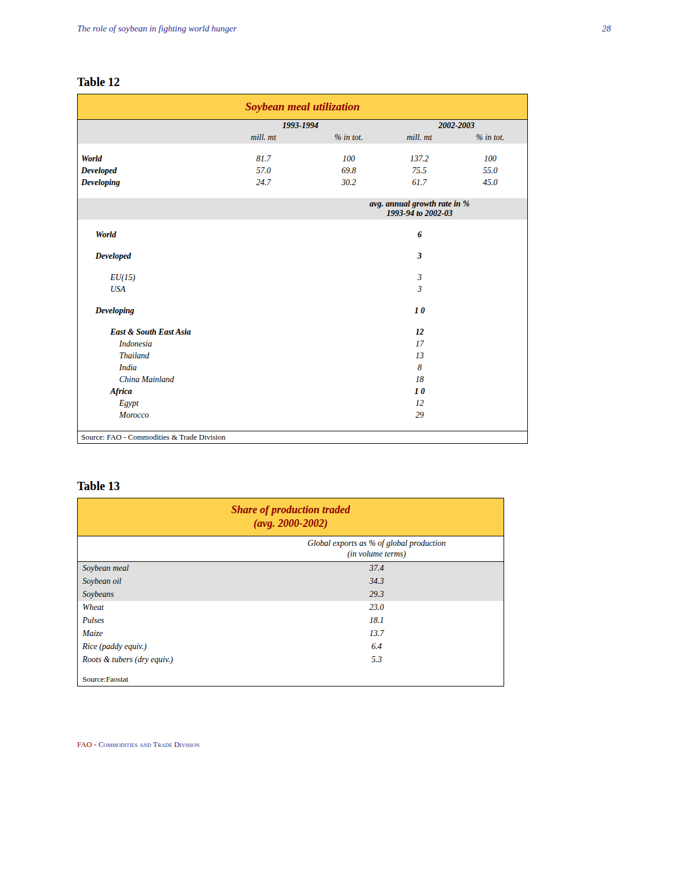The role of soybean in fighting world hunger
28
Table 12
Soybean meal utilization
| | 1993-1994 | 2002-2003 |
| | mill. mt | % in tot. | mill. mt | % in tot. |
| World | 81.7 | 100 | 137.2 | 100 |
| Developed | 57.0 | 69.8 | 75.5 | 55.0 |
| Developing | 24.7 | 30.2 | 61.7 | 45.0 |
| | avg. annual growth rate in % 1993-94 to 2002-03 |
| World | 6 |
| Developed | 3 |
| EU(15) | 3 |
| USA | 3 |
| Developing | 1 0 |
| East & South East Asia | 12 |
| Indonesia | 17 |
| Thailand | 13 |
| India | 8 |
| China Mainland | 18 |
| Africa | 1 0 |
| Egypt | 12 |
| Morocco | 29 |
| Source: FAO - Commodities & Trade Division |
Table 13
Share of production traded (avg. 2000-2002)
| | Global exports as % of global production (in volume terms) |
| Soybean meal | 37.4 |
| Soybean oil | 34.3 |
| Soybeans | 29.3 |
| Wheat | 23.0 |
| Pulses | 18.1 |
| Maize | 13.7 |
| Rice (paddy equiv.) | 6.4 |
| Roots & tubers (dry equiv.) | 5.3 |
| Source:Faostat |
FAO - Commodities and Trade Division